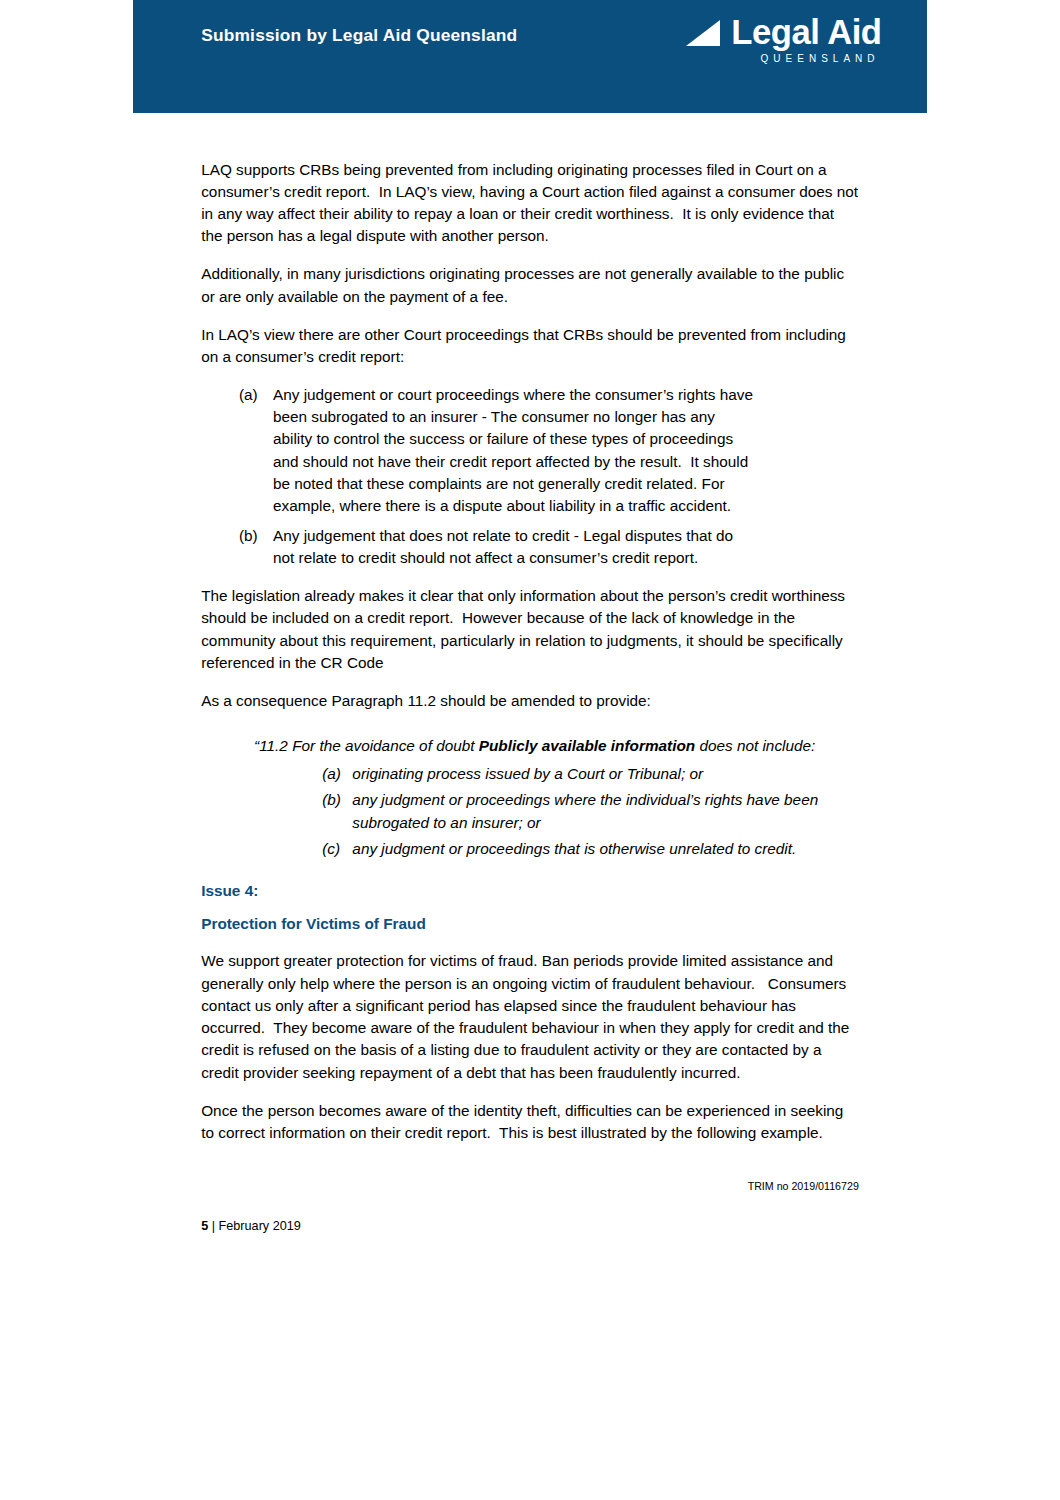Submission by Legal Aid Queensland
Legal Aid
QUEENSLAND
LAQ supports CRBs being prevented from including originating processes filed in Court on a consumer’s credit report. In LAQ’s view, having a Court action filed against a consumer does not in any way affect their ability to repay a loan or their credit worthiness. It is only evidence that the person has a legal dispute with another person.
Additionally, in many jurisdictions originating processes are not generally available to the public or are only available on the payment of a fee.
In LAQ’s view there are other Court proceedings that CRBs should be prevented from including on a consumer’s credit report:
(a) Any judgement or court proceedings where the consumer’s rights have been subrogated to an insurer - The consumer no longer has any ability to control the success or failure of these types of proceedings and should not have their credit report affected by the result. It should be noted that these complaints are not generally credit related. For example, where there is a dispute about liability in a traffic accident.
(b) Any judgement that does not relate to credit - Legal disputes that do not relate to credit should not affect a consumer’s credit report.
The legislation already makes it clear that only information about the person’s credit worthiness should be included on a credit report. However because of the lack of knowledge in the community about this requirement, particularly in relation to judgments, it should be specifically referenced in the CR Code
As a consequence Paragraph 11.2 should be amended to provide:
“11.2 For the avoidance of doubt Publicly available information does not include:
(a) originating process issued by a Court or Tribunal; or
(b) any judgment or proceedings where the individual’s rights have been subrogated to an insurer; or
(c) any judgment or proceedings that is otherwise unrelated to credit.
Issue 4:
Protection for Victims of Fraud
We support greater protection for victims of fraud. Ban periods provide limited assistance and generally only help where the person is an ongoing victim of fraudulent behaviour. Consumers contact us only after a significant period has elapsed since the fraudulent behaviour has occurred. They become aware of the fraudulent behaviour in when they apply for credit and the credit is refused on the basis of a listing due to fraudulent activity or they are contacted by a credit provider seeking repayment of a debt that has been fraudulently incurred.
Once the person becomes aware of the identity theft, difficulties can be experienced in seeking to correct information on their credit report. This is best illustrated by the following example.
TRIM no 2019/0116729
5 | February 2019